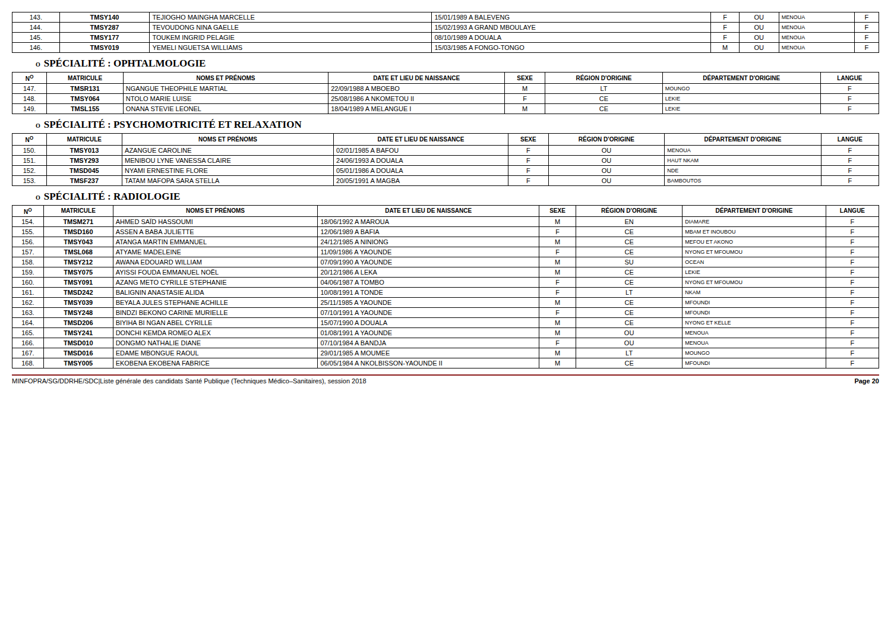| 143. | TMSY140 | TEJIOGHO MAINGHA MARCELLE | 15/01/1989 A BALEVENG | F | OU | MENOUA | F |
| 144. | TMSY287 | TEVOUDONG NINA GAELLE | 15/02/1993 A GRAND MBOULAYE | F | OU | MENOUA | F |
| 145. | TMSY177 | TOUKEM INGRID PELAGIE | 08/10/1989 A DOUALA | F | OU | MENOUA | F |
| 146. | TMSY019 | YEMELI NGUETSA WILLIAMS | 15/03/1985 A FONGO-TONGO | M | OU | MENOUA | F |
o SPÉCIALITÉ : OPHTALMOLOGIE
| N O | MATRICULE | NOMS ET PRÉNOMS | DATE ET LIEU DE NAISSANCE | SEXE | RÉGION D'ORIGINE | DÉPARTEMENT D'ORIGINE | LANGUE |
| --- | --- | --- | --- | --- | --- | --- | --- |
| 147. | TMSR131 | NGANGUE THEOPHILE MARTIAL | 22/09/1988 A MBOEBO | M | LT | MOUNGO | F |
| 148. | TMSY064 | NTOLO MARIE LUISE | 25/08/1986 A NKOMETOU II | F | CE | LEKIE | F |
| 149. | TMSL155 | ONANA STEVIE LEONEL | 18/04/1989 A MELANGUE I | M | CE | LEKIE | F |
o SPÉCIALITÉ : PSYCHOMOTRICITÉ ET RELAXATION
| N O | MATRICULE | NOMS ET PRÉNOMS | DATE ET LIEU DE NAISSANCE | SEXE | RÉGION D'ORIGINE | DÉPARTEMENT D'ORIGINE | LANGUE |
| --- | --- | --- | --- | --- | --- | --- | --- |
| 150. | TMSY013 | AZANGUE CAROLINE | 02/01/1985 A BAFOU | F | OU | MENOUA | F |
| 151. | TMSY293 | MENIBOU LYNE VANESSA CLAIRE | 24/06/1993 A DOUALA | F | OU | HAUT NKAM | F |
| 152. | TMSD045 | NYAMI ERNESTINE FLORE | 05/01/1986 A DOUALA | F | OU | NDE | F |
| 153. | TMSF237 | TATAM MAFOPA SARA STELLA | 20/05/1991 A MAGBA | F | OU | BAMBOUTOS | F |
o SPÉCIALITÉ : RADIOLOGIE
| N O | MATRICULE | NOMS ET PRÉNOMS | DATE ET LIEU DE NAISSANCE | SEXE | RÉGION D'ORIGINE | DÉPARTEMENT D'ORIGINE | LANGUE |
| --- | --- | --- | --- | --- | --- | --- | --- |
| 154. | TMSM271 | AHMED SAÏD HASSOUMI | 18/06/1992 A MAROUA | M | EN | DIAMARE | F |
| 155. | TMSD160 | ASSEN A BABA JULIETTE | 12/06/1989 A BAFIA | F | CE | MBAM ET INOUBOU | F |
| 156. | TMSY043 | ATANGA MARTIN EMMANUEL | 24/12/1985 A NINIONG | M | CE | MEFOU ET AKONO | F |
| 157. | TMSL068 | ATYAME MADELEINE | 11/09/1986 A YAOUNDE | F | CE | NYONG ET MFOUMOU | F |
| 158. | TMSY212 | AWANA EDOUARD WILLIAM | 07/09/1990 A YAOUNDE | M | SU | OCEAN | F |
| 159. | TMSY075 | AYISSI FOUDA EMMANUEL NOËL | 20/12/1986 A LEKA | M | CE | LEKIE | F |
| 160. | TMSY091 | AZANG METO CYRILLE STEPHANIE | 04/06/1987 A TOMBO | F | CE | NYONG ET MFOUMOU | F |
| 161. | TMSD242 | BALIGNIN ANASTASIE ALIDA | 10/08/1991 A TONDE | F | LT | NKAM | F |
| 162. | TMSY039 | BEYALA JULES STEPHANE ACHILLE | 25/11/1985 A YAOUNDE | M | CE | MFOUNDI | F |
| 163. | TMSY248 | BINDZI BEKONO CARINE MURIELLE | 07/10/1991 A YAOUNDE | F | CE | MFOUNDI | F |
| 164. | TMSD206 | BIYIHA BI NGAN ABEL CYRILLE | 15/07/1990 A DOUALA | M | CE | NYONG ET KELLE | F |
| 165. | TMSY241 | DONCHI KEMDA ROMEO ALEX | 01/08/1991 A YAOUNDE | M | OU | MENOUA | F |
| 166. | TMSD010 | DONGMO NATHALIE DIANE | 07/10/1984 A BANDJA | F | OU | MENOUA | F |
| 167. | TMSD016 | EDAME MBONGUE RAOUL | 29/01/1985 A MOUMEE | M | LT | MOUNGO | F |
| 168. | TMSY005 | EKOBENA EKOBENA FABRICE | 06/05/1984 A NKOLBISSON-YAOUNDE II | M | CE | MFOUNDI | F |
MINFOPRA/SG/DDRHE/SDC|Liste générale des candidats Santé Publique (Techniques Médico–Sanitaires), session 2018 Page 20